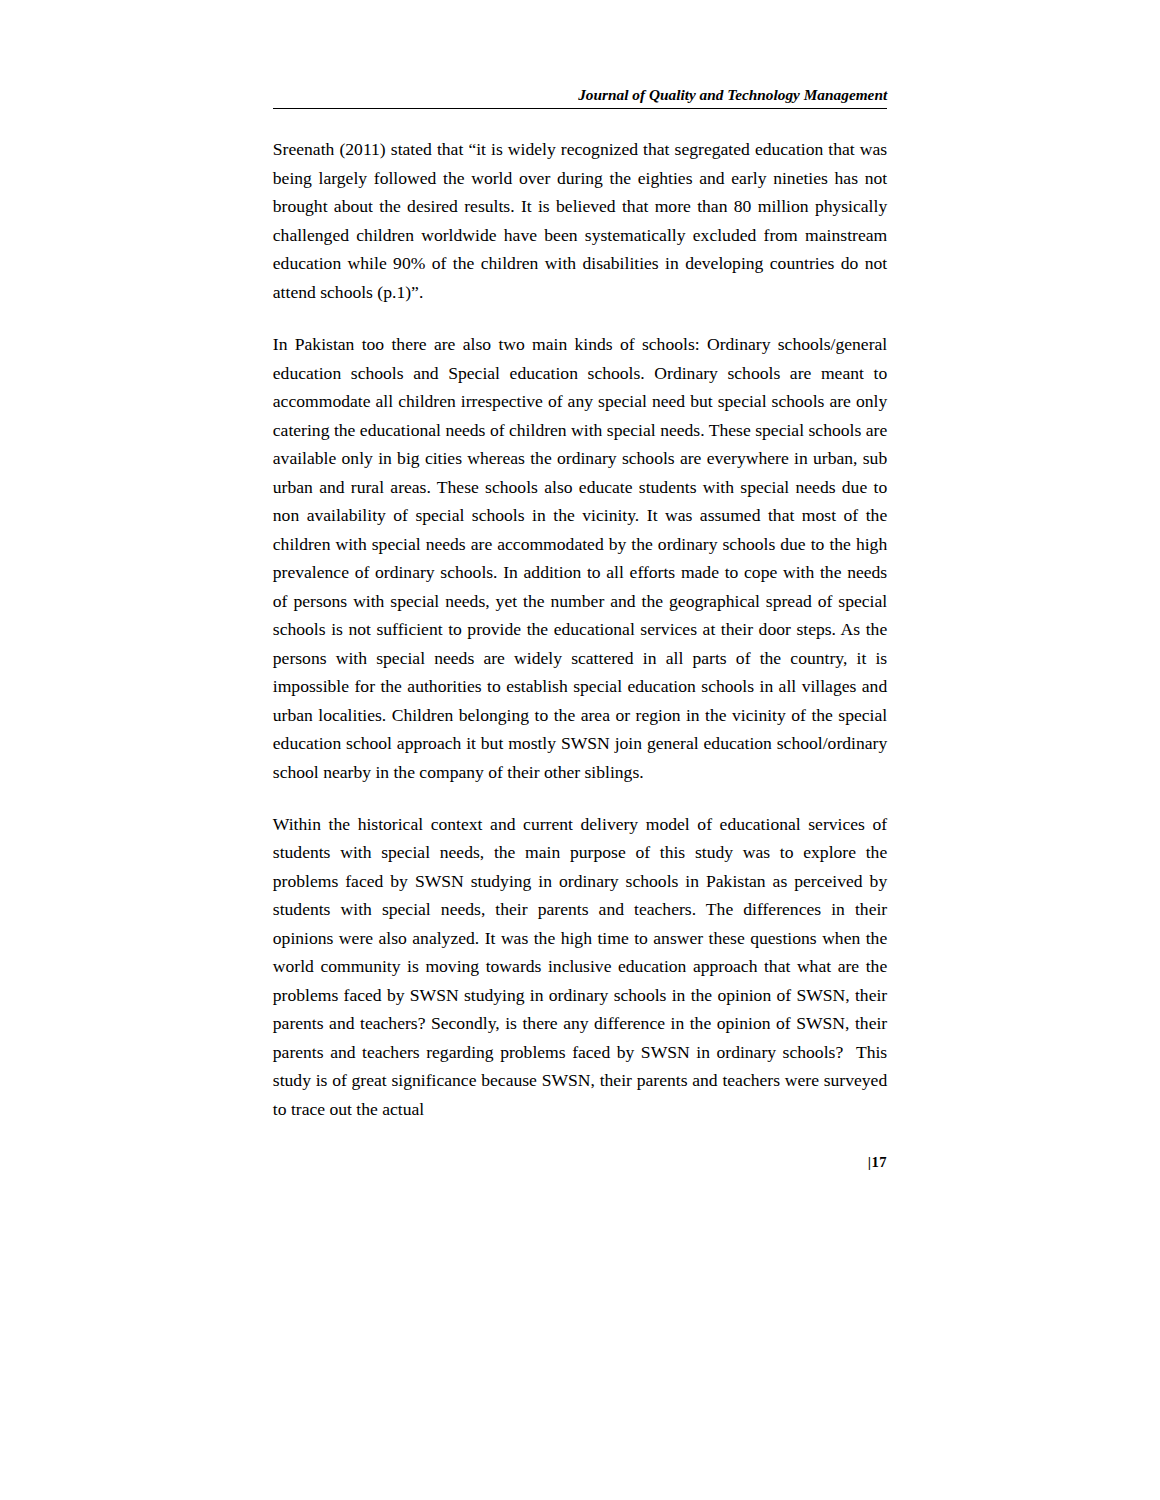Journal of Quality and Technology Management
Sreenath (2011) stated that “it is widely recognized that segregated education that was being largely followed the world over during the eighties and early nineties has not brought about the desired results. It is believed that more than 80 million physically challenged children worldwide have been systematically excluded from mainstream education while 90% of the children with disabilities in developing countries do not attend schools (p.1)”.
In Pakistan too there are also two main kinds of schools: Ordinary schools/general education schools and Special education schools. Ordinary schools are meant to accommodate all children irrespective of any special need but special schools are only catering the educational needs of children with special needs. These special schools are available only in big cities whereas the ordinary schools are everywhere in urban, sub urban and rural areas. These schools also educate students with special needs due to non availability of special schools in the vicinity. It was assumed that most of the children with special needs are accommodated by the ordinary schools due to the high prevalence of ordinary schools. In addition to all efforts made to cope with the needs of persons with special needs, yet the number and the geographical spread of special schools is not sufficient to provide the educational services at their door steps. As the persons with special needs are widely scattered in all parts of the country, it is impossible for the authorities to establish special education schools in all villages and urban localities. Children belonging to the area or region in the vicinity of the special education school approach it but mostly SWSN join general education school/ordinary school nearby in the company of their other siblings.
Within the historical context and current delivery model of educational services of students with special needs, the main purpose of this study was to explore the problems faced by SWSN studying in ordinary schools in Pakistan as perceived by students with special needs, their parents and teachers. The differences in their opinions were also analyzed. It was the high time to answer these questions when the world community is moving towards inclusive education approach that what are the problems faced by SWSN studying in ordinary schools in the opinion of SWSN, their parents and teachers? Secondly, is there any difference in the opinion of SWSN, their parents and teachers regarding problems faced by SWSN in ordinary schools? This study is of great significance because SWSN, their parents and teachers were surveyed to trace out the actual
|17